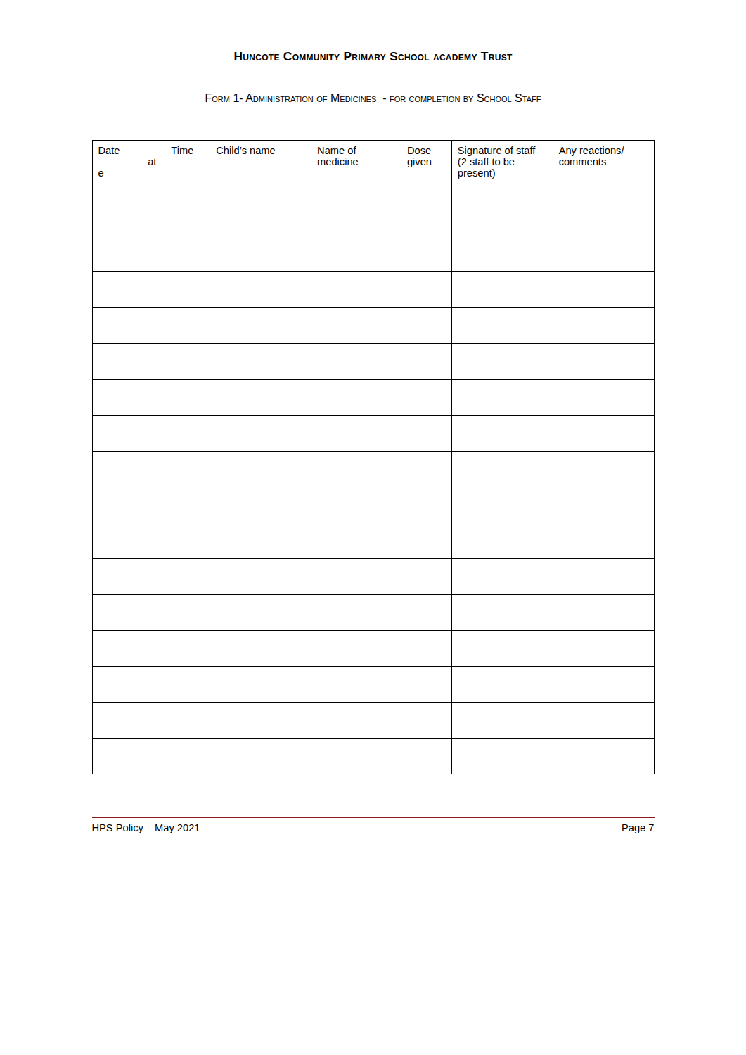Huncote Community Primary School academy Trust
Form 1- Administration of Medicines - for completion by School Staff
| Date at e | Time | Child’s name | Name of medicine | Dose given | Signature of staff (2 staff to be present) | Any reactions/ comments |
| --- | --- | --- | --- | --- | --- | --- |
HPS Policy – May 2021 Page 7